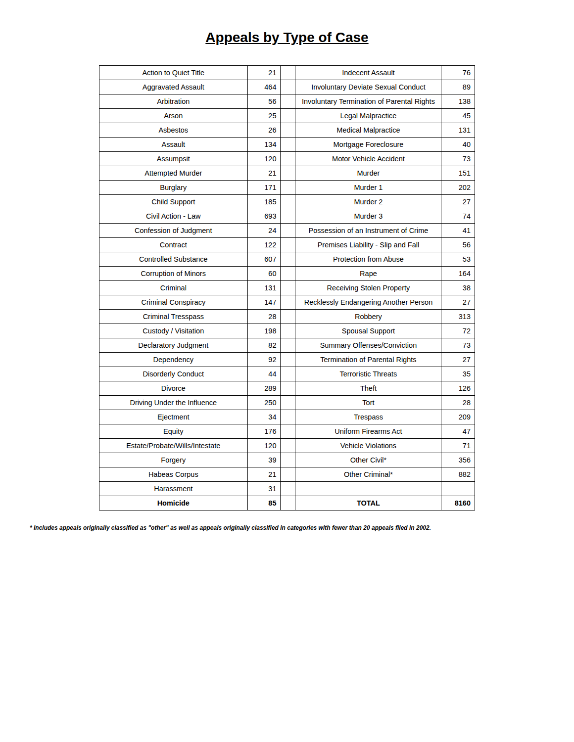Appeals by Type of Case
| Action to Quiet Title | 21 | | Indecent Assault | 76 |
| Aggravated Assault | 464 | | Involuntary Deviate Sexual Conduct | 89 |
| Arbitration | 56 | | Involuntary Termination of Parental Rights | 138 |
| Arson | 25 | | Legal Malpractice | 45 |
| Asbestos | 26 | | Medical Malpractice | 131 |
| Assault | 134 | | Mortgage Foreclosure | 40 |
| Assumpsit | 120 | | Motor Vehicle Accident | 73 |
| Attempted Murder | 21 | | Murder | 151 |
| Burglary | 171 | | Murder 1 | 202 |
| Child Support | 185 | | Murder 2 | 27 |
| Civil Action - Law | 693 | | Murder 3 | 74 |
| Confession of Judgment | 24 | | Possession of an Instrument of Crime | 41 |
| Contract | 122 | | Premises Liability - Slip and Fall | 56 |
| Controlled Substance | 607 | | Protection from Abuse | 53 |
| Corruption of Minors | 60 | | Rape | 164 |
| Criminal | 131 | | Receiving Stolen Property | 38 |
| Criminal Conspiracy | 147 | | Recklessly Endangering Another Person | 27 |
| Criminal Tresspass | 28 | | Robbery | 313 |
| Custody / Visitation | 198 | | Spousal Support | 72 |
| Declaratory Judgment | 82 | | Summary Offenses/Conviction | 73 |
| Dependency | 92 | | Termination of Parental Rights | 27 |
| Disorderly Conduct | 44 | | Terroristic Threats | 35 |
| Divorce | 289 | | Theft | 126 |
| Driving Under the Influence | 250 | | Tort | 28 |
| Ejectment | 34 | | Trespass | 209 |
| Equity | 176 | | Uniform Firearms Act | 47 |
| Estate/Probate/Wills/Intestate | 120 | | Vehicle Violations | 71 |
| Forgery | 39 | | Other Civil* | 356 |
| Habeas Corpus | 21 | | Other Criminal* | 882 |
| Harassment | 31 | | | |
| Homicide | 85 | | TOTAL | 8160 |
* Includes appeals originally classified as "other" as well as appeals originally classified in categories with fewer than 20 appeals filed in 2002.